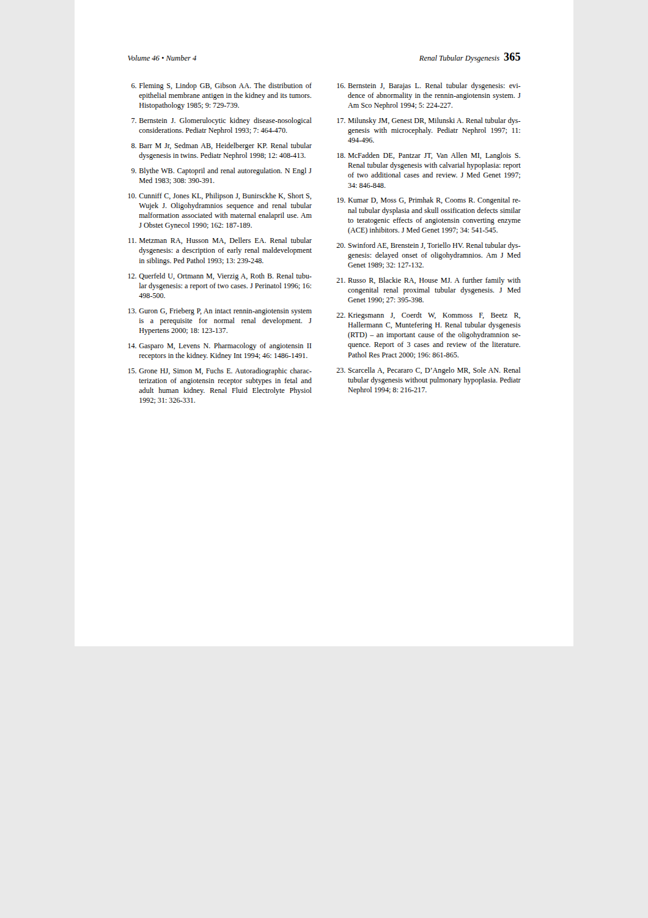Volume 46 • Number 4 Renal Tubular Dysgenesis 365
Fleming S, Lindop GB, Gibson AA. The distribution of epithelial membrane antigen in the kidney and its tumors. Histopathology 1985; 9: 729-739.
Bernstein J. Glomerulocytic kidney disease-nosological considerations. Pediatr Nephrol 1993; 7: 464-470.
Barr M Jr, Sedman AB, Heidelberger KP. Renal tubular dysgenesis in twins. Pediatr Nephrol 1998; 12: 408-413.
Blythe WB. Captopril and renal autoregulation. N Engl J Med 1983; 308: 390-391.
Cunniff C, Jones KL, Philipson J, Bunirsckhe K, Short S, Wujek J. Oligohydramnios sequence and renal tubular malformation associated with maternal enalapril use. Am J Obstet Gynecol 1990; 162: 187-189.
Metzman RA, Husson MA, Dellers EA. Renal tubular dysgenesis: a description of early renal maldevelopment in siblings. Ped Pathol 1993; 13: 239-248.
Querfeld U, Ortmann M, Vierzig A, Roth B. Renal tubular dysgenesis: a report of two cases. J Perinatol 1996; 16: 498-500.
Guron G, Frieberg P, An intact rennin-angiotensin system is a perequisite for normal renal development. J Hypertens 2000; 18: 123-137.
Gasparo M, Levens N. Pharmacology of angiotensin II receptors in the kidney. Kidney Int 1994; 46: 1486-1491.
Grone HJ, Simon M, Fuchs E. Autoradiographic characterization of angiotensin receptor subtypes in fetal and adult human kidney. Renal Fluid Electrolyte Physiol 1992; 31: 326-331.
Bernstein J, Barajas L. Renal tubular dysgenesis: evidence of abnormality in the rennin-angiotensin system. J Am Sco Nephrol 1994; 5: 224-227.
Milunsky JM, Genest DR, Milunski A. Renal tubular dysgenesis with microcephaly. Pediatr Nephrol 1997; 11: 494-496.
McFadden DE, Pantzar JT, Van Allen MI, Langlois S. Renal tubular dysgenesis with calvarial hypoplasia: report of two additional cases and review. J Med Genet 1997; 34: 846-848.
Kumar D, Moss G, Primhak R, Cooms R. Congenital renal tubular dysplasia and skull ossification defects similar to teratogenic effects of angiotensin converting enzyme (ACE) inhibitors. J Med Genet 1997; 34: 541-545.
Swinford AE, Brenstein J, Toriello HV. Renal tubular dysgenesis: delayed onset of oligohydramnios. Am J Med Genet 1989; 32: 127-132.
Russo R, Blackie RA, House MJ. A further family with congenital renal proximal tubular dysgenesis. J Med Genet 1990; 27: 395-398.
Kriegsmann J, Coerdt W, Kommoss F, Beetz R, Hallermann C, Muntefering H. Renal tubular dysgenesis (RTD) – an important cause of the oligohydramnion sequence. Report of 3 cases and review of the literature. Pathol Res Pract 2000; 196: 861-865.
Scarcella A, Pecararo C, D’Angelo MR, Sole AN. Renal tubular dysgenesis without pulmonary hypoplasia. Pediatr Nephrol 1994; 8: 216-217.